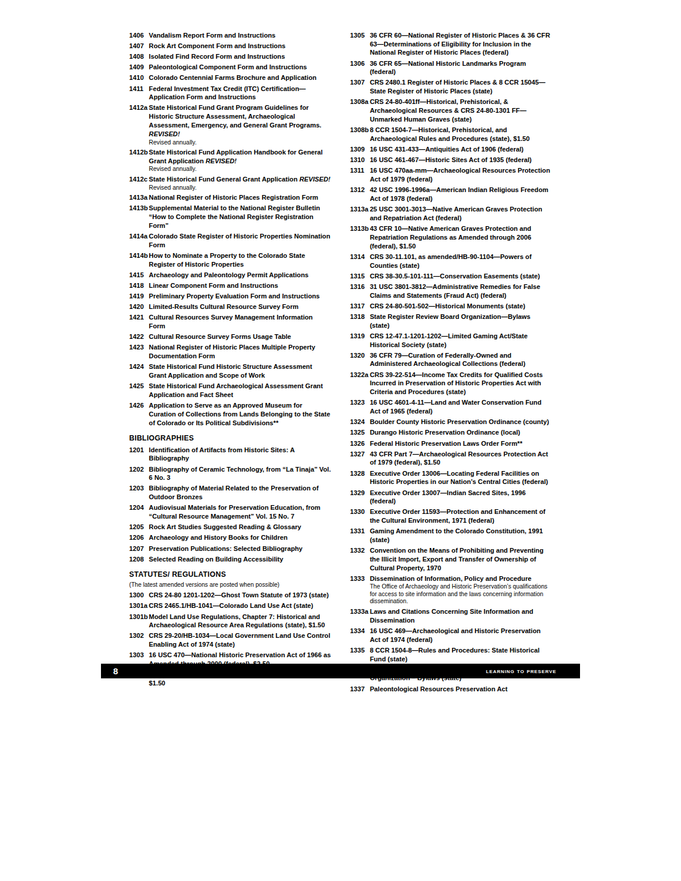1406
Vandalism Report Form and Instructions
1407
Rock Art Component Form and Instructions
1408
Isolated Find Record Form and Instructions
1409
Paleontological Component Form and Instructions
1410
Colorado Centennial Farms Brochure and Application
1411
Federal Investment Tax Credit (ITC) Certification—Application Form and Instructions
1412a
State Historical Fund Grant Program Guidelines for Historic Structure Assessment, Archaeological Assessment, Emergency, and General Grant Programs. REVISED!Revised annually.
1412b
State Historical Fund Application Handbook for General Grant Application REVISED!Revised annually.
1412c
State Historical Fund General Grant Application REVISED!Revised annually.
1413a
National Register of Historic Places Registration Form
1413b
Supplemental Material to the National Register Bulletin “How to Complete the National Register Registration Form”
1414a
Colorado State Register of Historic Properties Nomination Form
1414b
How to Nominate a Property to the Colorado State Register of Historic Properties
1415
Archaeology and Paleontology Permit Applications
1418
Linear Component Form and Instructions
1419
Preliminary Property Evaluation Form and Instructions
1420
Limited-Results Cultural Resource Survey Form
1421
Cultural Resources Survey Management Information Form
1422
Cultural Resource Survey Forms Usage Table
1423
National Register of Historic Places Multiple Property Documentation Form
1424
State Historical Fund Historic Structure Assessment Grant Application and Scope of Work
1425
State Historical Fund Archaeological Assessment Grant Application and Fact Sheet
1426
Application to Serve as an Approved Museum for Curation of Collections from Lands Belonging to the State of Colorado or Its Political Subdivisions**
BIBLIOGRAPHIES
1201
Identification of Artifacts from Historic Sites: A Bibliography
1202
Bibliography of Ceramic Technology, from “La Tinaja” Vol. 6 No. 3
1203
Bibliography of Material Related to the Preservation of Outdoor Bronzes
1204
Audiovisual Materials for Preservation Education, from “Cultural Resource Management” Vol. 15 No. 7
1205
Rock Art Studies Suggested Reading & Glossary
1206
Archaeology and History Books for Children
1207
Preservation Publications: Selected Bibliography
1208
Selected Reading on Building Accessibility
STATUTES/ REGULATIONS
(The latest amended versions are posted when possible)
1300
CRS 24-80 1201-1202—Ghost Town Statute of 1973 (state)
1301a
CRS 2465.1/HB-1041—Colorado Land Use Act (state)
1301b
Model Land Use Regulations, Chapter 7: Historical and Archaeological Resource Area Regulations (state), $1.50
1302
CRS 29-20/HB-1034—Local Government Land Use Control Enabling Act of 1974 (state)
1303
16 USC 470—National Historic Preservation Act of 1966 as Amended through 2000 (federal), $2.50
1304
36 CFR 800—Protection of Historic Properties (federal), $1.50
1305
36 CFR 60—National Register of Historic Places & 36 CFR 63—Determinations of Eligibility for Inclusion in the National Register of Historic Places (federal)
1306
36 CFR 65—National Historic Landmarks Program (federal)
1307
CRS 2480.1 Register of Historic Places & 8 CCR 15045—State Register of Historic Places (state)
1308a
CRS 24-80-401ff—Historical, Prehistorical, & Archaeological Resources & CRS 24-80-1301 FF—Unmarked Human Graves (state)
1308b
8 CCR 1504-7—Historical, Prehistorical, and Archaeological Rules and Procedures (state), $1.50
1309
16 USC 431-433—Antiquities Act of 1906 (federal)
1310
16 USC 461-467—Historic Sites Act of 1935 (federal)
1311
16 USC 470aa-mm—Archaeological Resources Protection Act of 1979 (federal)
1312
42 USC 1996-1996a—American Indian Religious Freedom Act of 1978 (federal)
1313a
25 USC 3001-3013—Native American Graves Protection and Repatriation Act (federal)
1313b
43 CFR 10—Native American Graves Protection and Repatriation Regulations as Amended through 2006 (federal), $1.50
1314
CRS 30-11.101, as amended/HB-90-1104—Powers of Counties (state)
1315
CRS 38-30.5-101-111—Conservation Easements (state)
1316
31 USC 3801-3812—Administrative Remedies for False Claims and Statements (Fraud Act) (federal)
1317
CRS 24-80-501-502—Historical Monuments (state)
1318
State Register Review Board Organization—Bylaws (state)
1319
CRS 12-47.1-1201-1202—Limited Gaming Act/State Historical Society (state)
1320
36 CFR 79—Curation of Federally-Owned and Administered Archaeological Collections (federal)
1322a
CRS 39-22-514—Income Tax Credits for Qualified Costs Incurred in Preservation of Historic Properties Act with Criteria and Procedures (state)
1323
16 USC 4601-4-11—Land and Water Conservation Fund Act of 1965 (federal)
1324
Boulder County Historic Preservation Ordinance (county)
1325
Durango Historic Preservation Ordinance (local)
1326
Federal Historic Preservation Laws Order Form**
1327
43 CFR Part 7—Archaeological Resources Protection Act of 1979 (federal), $1.50
1328
Executive Order 13006—Locating Federal Facilities on Historic Properties in our Nation’s Central Cities (federal)
1329
Executive Order 13007—Indian Sacred Sites, 1996 (federal)
1330
Executive Order 11593—Protection and Enhancement of the Cultural Environment, 1971 (federal)
1331
Gaming Amendment to the Colorado Constitution, 1991 (state)
1332
Convention on the Means of Prohibiting and Preventing the Illicit Import, Export and Transfer of Ownership of Cultural Property, 1970
1333
Dissemination of Information, Policy and ProcedureThe Office of Archaeology and Historic Preservation’s qualifications for access to site information and the laws concerning information dissemination.
1333a
Laws and Citations Concerning Site Information and Dissemination
1334
16 USC 469—Archaeological and Historic Preservation Act of 1974 (federal)
1335
8 CCR 1504-8—Rules and Procedures: State Historical Fund (state)
1336
Colorado Historic Preservation Review Board Organization – Bylaws (state)
1337
Paleontological Resources Preservation Act
8
Learning to Preserve